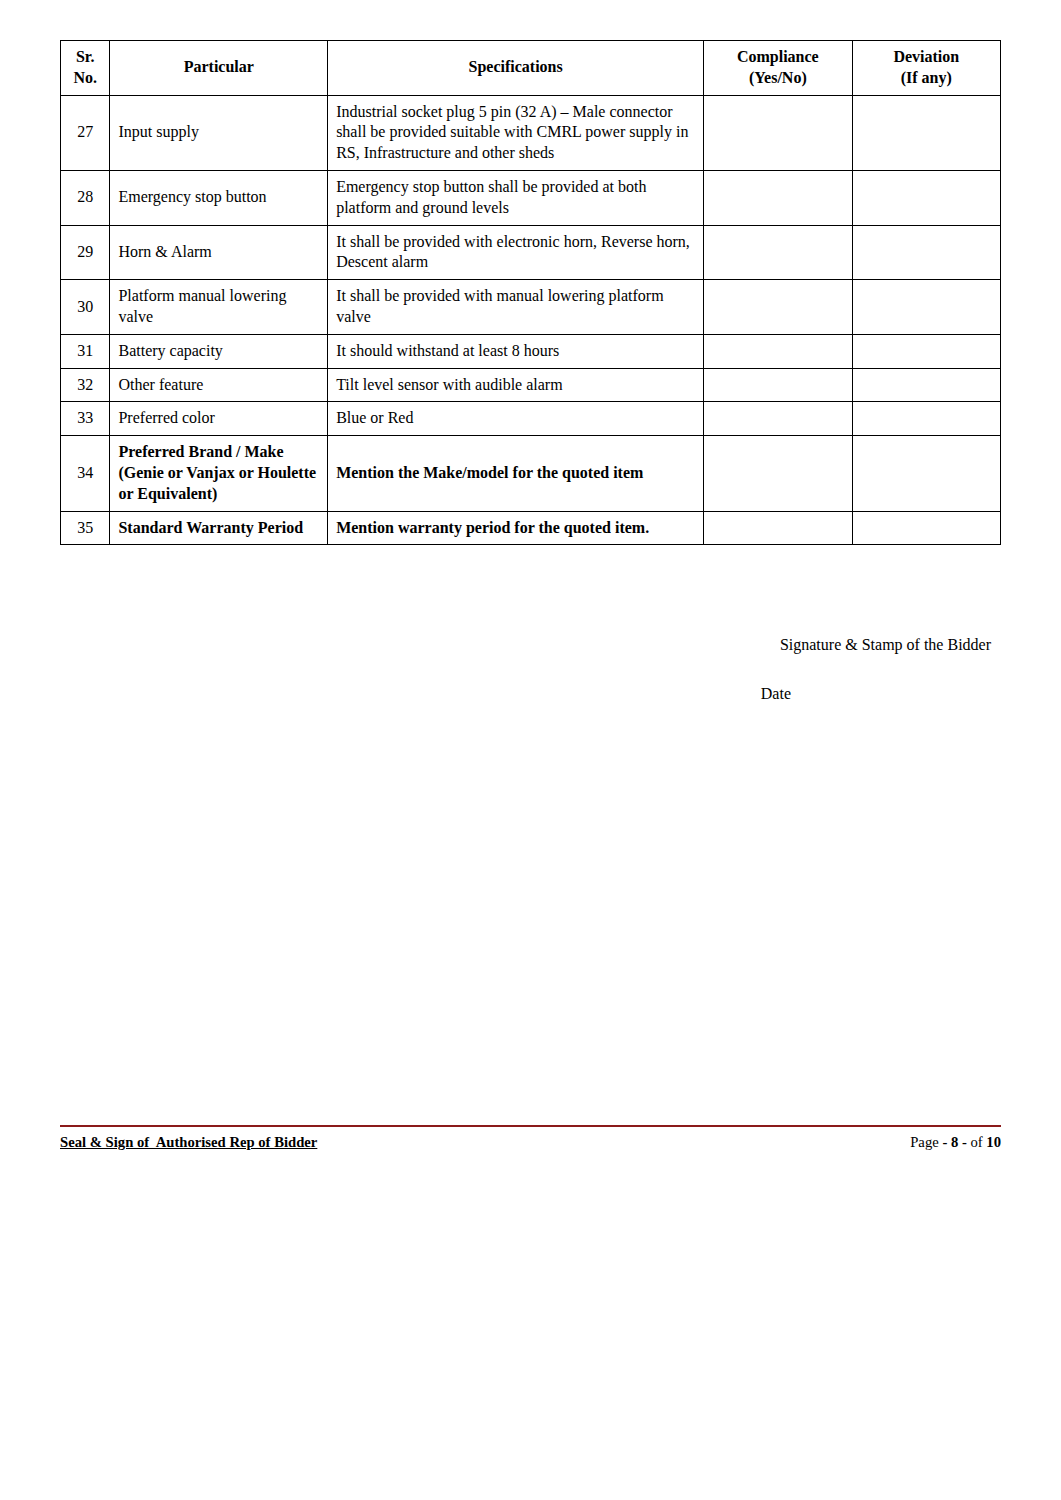| Sr. No. | Particular | Specifications | Compliance (Yes/No) | Deviation (If any) |
| --- | --- | --- | --- | --- |
| 27 | Input supply | Industrial socket plug 5 pin (32 A) – Male connector shall be provided suitable with CMRL power supply in RS, Infrastructure and other sheds | | |
| 28 | Emergency stop button | Emergency stop button shall be provided at both platform and ground levels | | |
| 29 | Horn & Alarm | It shall be provided with electronic horn, Reverse horn, Descent alarm | | |
| 30 | Platform manual lowering valve | It shall be provided with manual lowering platform valve | | |
| 31 | Battery capacity | It should withstand at least 8 hours | | |
| 32 | Other feature | Tilt level sensor with audible alarm | | |
| 33 | Preferred color | Blue or Red | | |
| 34 | Preferred Brand / Make (Genie or Vanjax or Houlette or Equivalent) | Mention the Make/model for the quoted item | | |
| 35 | Standard Warranty Period | Mention warranty period for the quoted item. | | |
Signature & Stamp of the Bidder
Date
Seal & Sign of Authorised Rep of Bidder Page - 8 - of 10